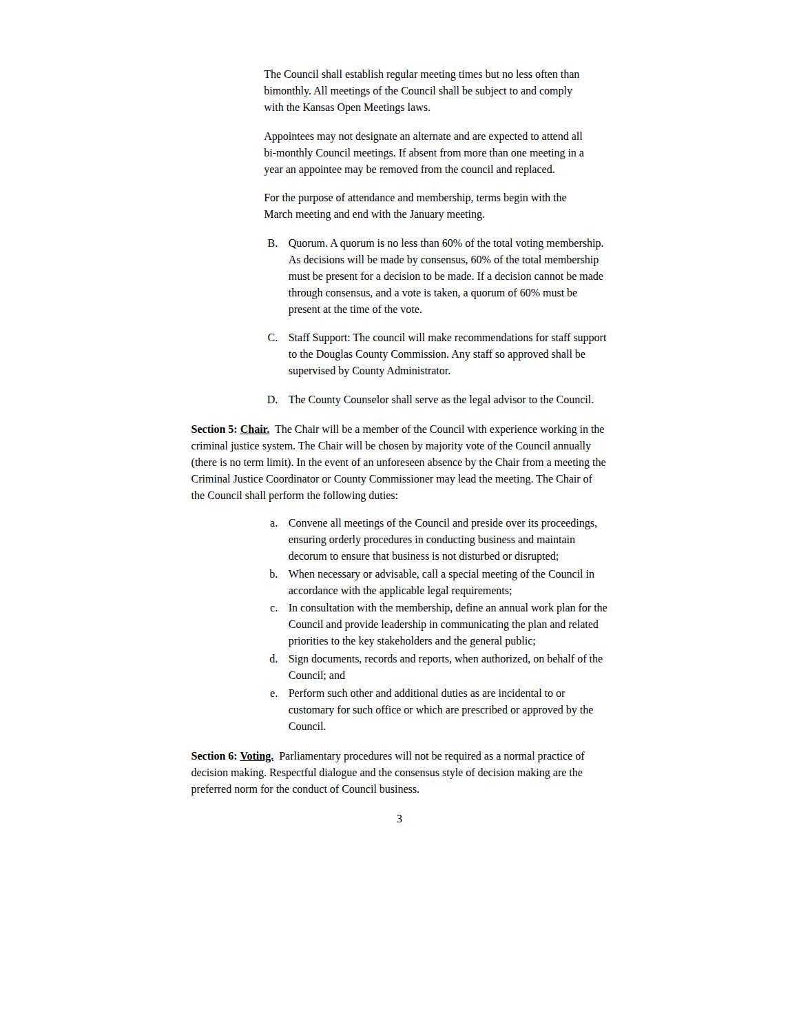The Council shall establish regular meeting times but no less often than bimonthly. All meetings of the Council shall be subject to and comply with the Kansas Open Meetings laws.
Appointees may not designate an alternate and are expected to attend all bi-monthly Council meetings. If absent from more than one meeting in a year an appointee may be removed from the council and replaced.
For the purpose of attendance and membership, terms begin with the March meeting and end with the January meeting.
Quorum. A quorum is no less than 60% of the total voting membership. As decisions will be made by consensus, 60% of the total membership must be present for a decision to be made. If a decision cannot be made through consensus, and a vote is taken, a quorum of 60% must be present at the time of the vote.
Staff Support: The council will make recommendations for staff support to the Douglas County Commission. Any staff so approved shall be supervised by County Administrator.
The County Counselor shall serve as the legal advisor to the Council.
Section 5: Chair. The Chair will be a member of the Council with experience working in the criminal justice system. The Chair will be chosen by majority vote of the Council annually (there is no term limit). In the event of an unforeseen absence by the Chair from a meeting the Criminal Justice Coordinator or County Commissioner may lead the meeting. The Chair of the Council shall perform the following duties:
Convene all meetings of the Council and preside over its proceedings, ensuring orderly procedures in conducting business and maintain decorum to ensure that business is not disturbed or disrupted;
When necessary or advisable, call a special meeting of the Council in accordance with the applicable legal requirements;
In consultation with the membership, define an annual work plan for the Council and provide leadership in communicating the plan and related priorities to the key stakeholders and the general public;
Sign documents, records and reports, when authorized, on behalf of the Council; and
Perform such other and additional duties as are incidental to or customary for such office or which are prescribed or approved by the Council.
Section 6: Voting. Parliamentary procedures will not be required as a normal practice of decision making. Respectful dialogue and the consensus style of decision making are the preferred norm for the conduct of Council business.
3